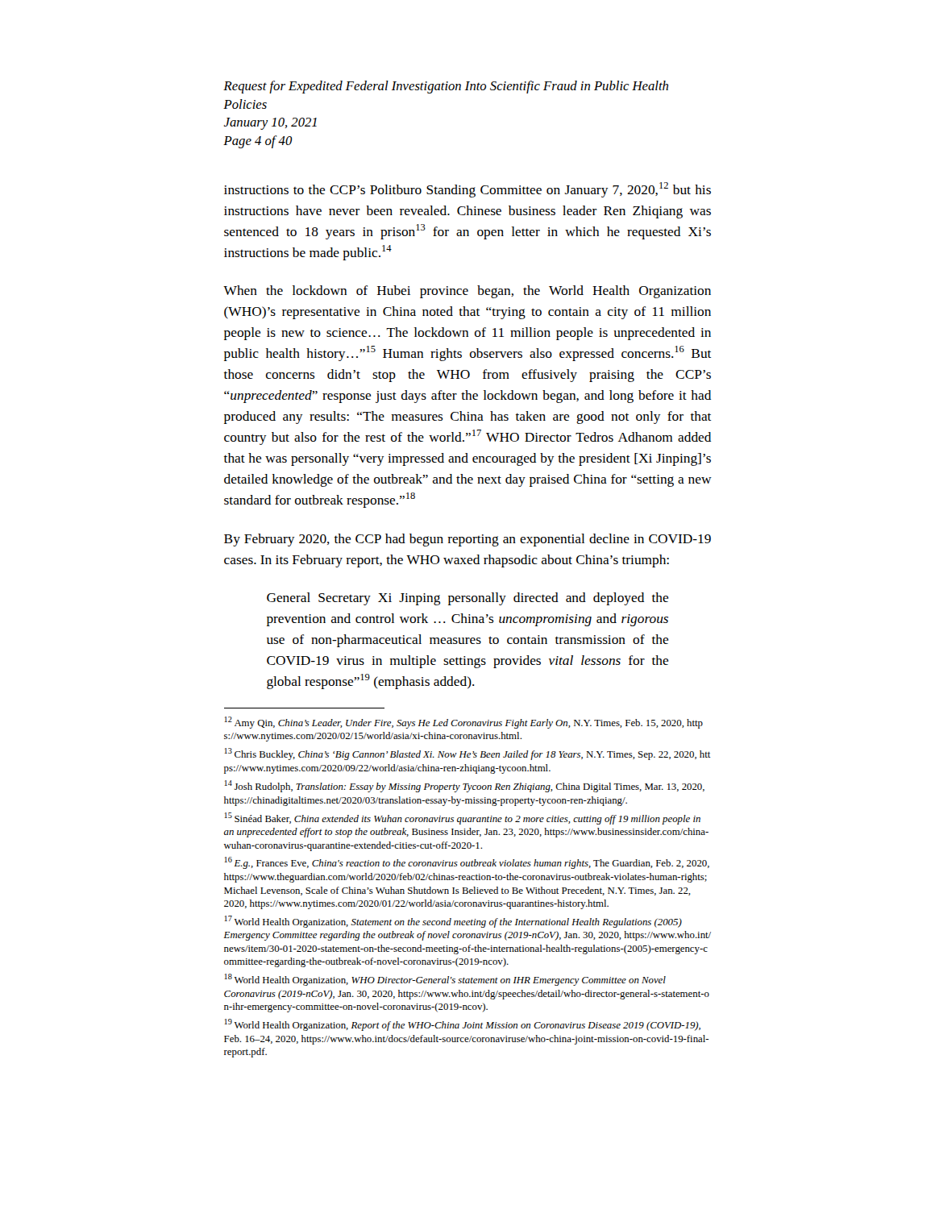Request for Expedited Federal Investigation Into Scientific Fraud in Public Health Policies January 10, 2021 Page 4 of 40
instructions to the CCP’s Politburo Standing Committee on January 7, 2020,12 but his instructions have never been revealed. Chinese business leader Ren Zhiqiang was sentenced to 18 years in prison13 for an open letter in which he requested Xi’s instructions be made public.14
When the lockdown of Hubei province began, the World Health Organization (WHO)’s representative in China noted that “trying to contain a city of 11 million people is new to science… The lockdown of 11 million people is unprecedented in public health history…”15 Human rights observers also expressed concerns.16 But those concerns didn’t stop the WHO from effusively praising the CCP’s “unprecedented” response just days after the lockdown began, and long before it had produced any results: “The measures China has taken are good not only for that country but also for the rest of the world.”17 WHO Director Tedros Adhanom added that he was personally “very impressed and encouraged by the president [Xi Jinping]’s detailed knowledge of the outbreak” and the next day praised China for “setting a new standard for outbreak response.”18
By February 2020, the CCP had begun reporting an exponential decline in COVID-19 cases. In its February report, the WHO waxed rhapsodic about China’s triumph:
General Secretary Xi Jinping personally directed and deployed the prevention and control work … China’s uncompromising and rigorous use of non-pharmaceutical measures to contain transmission of the COVID-19 virus in multiple settings provides vital lessons for the global response”19 (emphasis added).
12 Amy Qin, China’s Leader, Under Fire, Says He Led Coronavirus Fight Early On, N.Y. Times, Feb. 15, 2020, https://www.nytimes.com/2020/02/15/world/asia/xi-china-coronavirus.html.
13 Chris Buckley, China’s ‘Big Cannon’ Blasted Xi. Now He’s Been Jailed for 18 Years, N.Y. Times, Sep. 22, 2020, https://www.nytimes.com/2020/09/22/world/asia/china-ren-zhiqiang-tycoon.html.
14 Josh Rudolph, Translation: Essay by Missing Property Tycoon Ren Zhiqiang, China Digital Times, Mar. 13, 2020, https://chinadigitaltimes.net/2020/03/translation-essay-by-missing-property-tycoon-ren-zhiqiang/.
15 Sinéad Baker, China extended its Wuhan coronavirus quarantine to 2 more cities, cutting off 19 million people in an unprecedented effort to stop the outbreak, Business Insider, Jan. 23, 2020, https://www.businessinsider.com/china-wuhan-coronavirus-quarantine-extended-cities-cut-off-2020-1.
16 E.g., Frances Eve, China's reaction to the coronavirus outbreak violates human rights, The Guardian, Feb. 2, 2020, https://www.theguardian.com/world/2020/feb/02/chinas-reaction-to-the-coronavirus-outbreak-violates-human-rights; Michael Levenson, Scale of China’s Wuhan Shutdown Is Believed to Be Without Precedent, N.Y. Times, Jan. 22, 2020, https://www.nytimes.com/2020/01/22/world/asia/coronavirus-quarantines-history.html.
17 World Health Organization, Statement on the second meeting of the International Health Regulations (2005) Emergency Committee regarding the outbreak of novel coronavirus (2019-nCoV), Jan. 30, 2020, https://www.who.int/news/item/30-01-2020-statement-on-the-second-meeting-of-the-international-health-regulations-(2005)-emergency-committee-regarding-the-outbreak-of-novel-coronavirus-(2019-ncov).
18 World Health Organization, WHO Director-General's statement on IHR Emergency Committee on Novel Coronavirus (2019-nCoV), Jan. 30, 2020, https://www.who.int/dg/speeches/detail/who-director-general-s-statement-on-ihr-emergency-committee-on-novel-coronavirus-(2019-ncov).
19 World Health Organization, Report of the WHO-China Joint Mission on Coronavirus Disease 2019 (COVID-19), Feb. 16–24, 2020, https://www.who.int/docs/default-source/coronaviruse/who-china-joint-mission-on-covid-19-final-report.pdf.